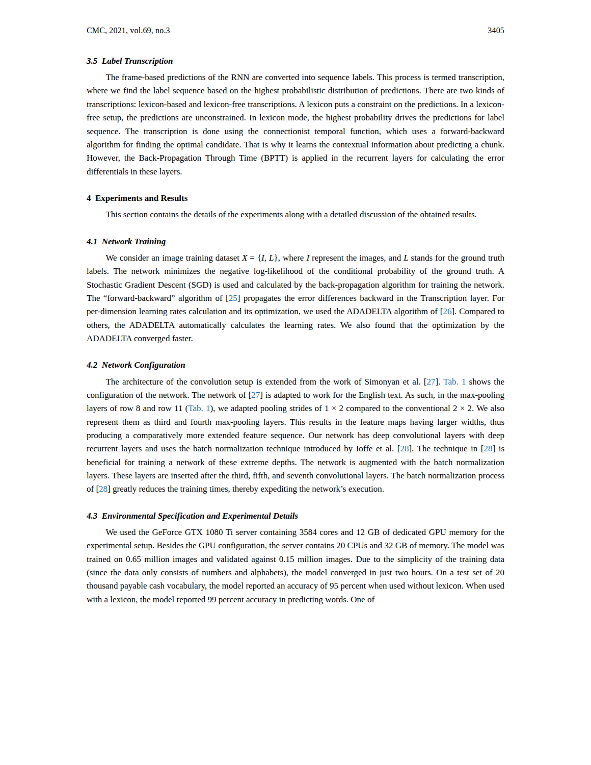CMC, 2021, vol.69, no.3 3405
3.5 Label Transcription
The frame-based predictions of the RNN are converted into sequence labels. This process is termed transcription, where we find the label sequence based on the highest probabilistic distribution of predictions. There are two kinds of transcriptions: lexicon-based and lexicon-free transcriptions. A lexicon puts a constraint on the predictions. In a lexicon-free setup, the predictions are unconstrained. In lexicon mode, the highest probability drives the predictions for label sequence. The transcription is done using the connectionist temporal function, which uses a forward-backward algorithm for finding the optimal candidate. That is why it learns the contextual information about predicting a chunk. However, the Back-Propagation Through Time (BPTT) is applied in the recurrent layers for calculating the error differentials in these layers.
4 Experiments and Results
This section contains the details of the experiments along with a detailed discussion of the obtained results.
4.1 Network Training
We consider an image training dataset X = {I, L}, where I represent the images, and L stands for the ground truth labels. The network minimizes the negative log-likelihood of the conditional probability of the ground truth. A Stochastic Gradient Descent (SGD) is used and calculated by the back-propagation algorithm for training the network. The “forward-backward” algorithm of [25] propagates the error differences backward in the Transcription layer. For per-dimension learning rates calculation and its optimization, we used the ADADELTA algorithm of [26]. Compared to others, the ADADELTA automatically calculates the learning rates. We also found that the optimization by the ADADELTA converged faster.
4.2 Network Configuration
The architecture of the convolution setup is extended from the work of Simonyan et al. [27]. Tab. 1 shows the configuration of the network. The network of [27] is adapted to work for the English text. As such, in the max-pooling layers of row 8 and row 11 (Tab. 1), we adapted pooling strides of 1 × 2 compared to the conventional 2 × 2. We also represent them as third and fourth max-pooling layers. This results in the feature maps having larger widths, thus producing a comparatively more extended feature sequence. Our network has deep convolutional layers with deep recurrent layers and uses the batch normalization technique introduced by Ioffe et al. [28]. The technique in [28] is beneficial for training a network of these extreme depths. The network is augmented with the batch normalization layers. These layers are inserted after the third, fifth, and seventh convolutional layers. The batch normalization process of [28] greatly reduces the training times, thereby expediting the network’s execution.
4.3 Environmental Specification and Experimental Details
We used the GeForce GTX 1080 Ti server containing 3584 cores and 12 GB of dedicated GPU memory for the experimental setup. Besides the GPU configuration, the server contains 20 CPUs and 32 GB of memory. The model was trained on 0.65 million images and validated against 0.15 million images. Due to the simplicity of the training data (since the data only consists of numbers and alphabets), the model converged in just two hours. On a test set of 20 thousand payable cash vocabulary, the model reported an accuracy of 95 percent when used without lexicon. When used with a lexicon, the model reported 99 percent accuracy in predicting words. One of